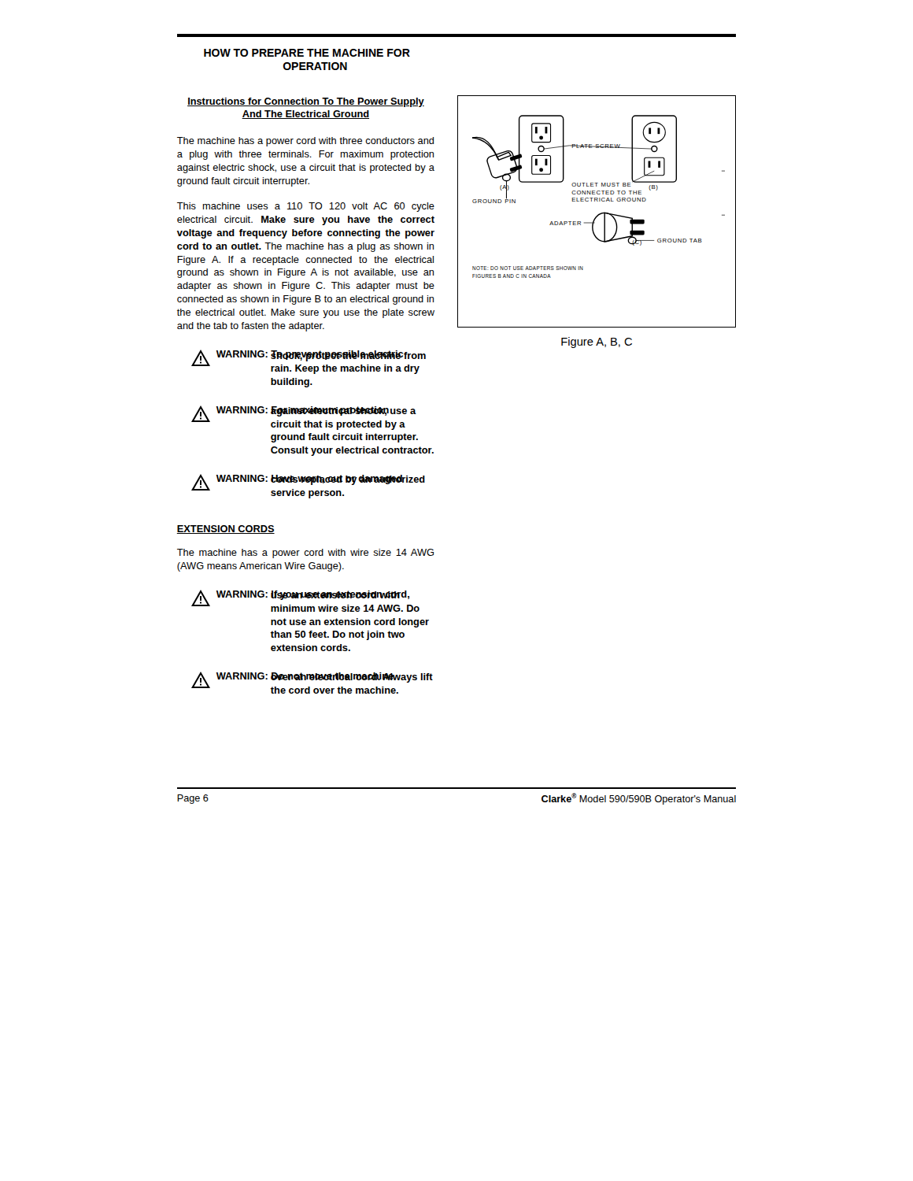HOW TO PREPARE THE MACHINE FOR OPERATION
Instructions for Connection To The Power Supply
And The Electrical Ground
The machine has a power cord with three conductors and a plug with three terminals. For maximum protection against electric shock, use a circuit that is protected by a ground fault circuit interrupter.
This machine uses a 110 TO 120 volt AC 60 cycle electrical circuit. Make sure you have the correct voltage and frequency before connecting the power cord to an outlet. The machine has a plug as shown in Figure A. If a receptacle connected to the electrical ground as shown in Figure A is not available, use an adapter as shown in Figure C. This adapter must be connected as shown in Figure B to an electrical ground in the electrical outlet. Make sure you use the plate screw and the tab to fasten the adapter.
WARNING: To prevent possible electric shock, protect the machine from rain. Keep the machine in a dry building.
WARNING: For maximum protection against electrical shock, use a circuit that is protected by a ground fault circuit interrupter. Consult your electrical contractor.
WARNING: Have worn, cut or damaged cords replaced by an authorized service person.
EXTENSION CORDS
The machine has a power cord with wire size 14 AWG (AWG means American Wire Gauge).
WARNING: If you use an extension cord, use an extension cord with minimum wire size 14 AWG. Do not use an extension cord longer than 50 feet. Do not join two extension cords.
WARNING: Do not move the machine over an electrical cord. Always lift the cord over the machine.
(A) (B) (C) PLATE SCREW OUTLET MUST BE CONNECTED TO THE ELECTRICAL GROUND GROUND PIN ADAPTER GROUND TAB NOTE: DO NOT USE ADAPTERS SHOWN IN FIGURES B AND C IN CANADA
Figure A, B, C
Page 6
Clarke® Model 590/590B Operator's Manual